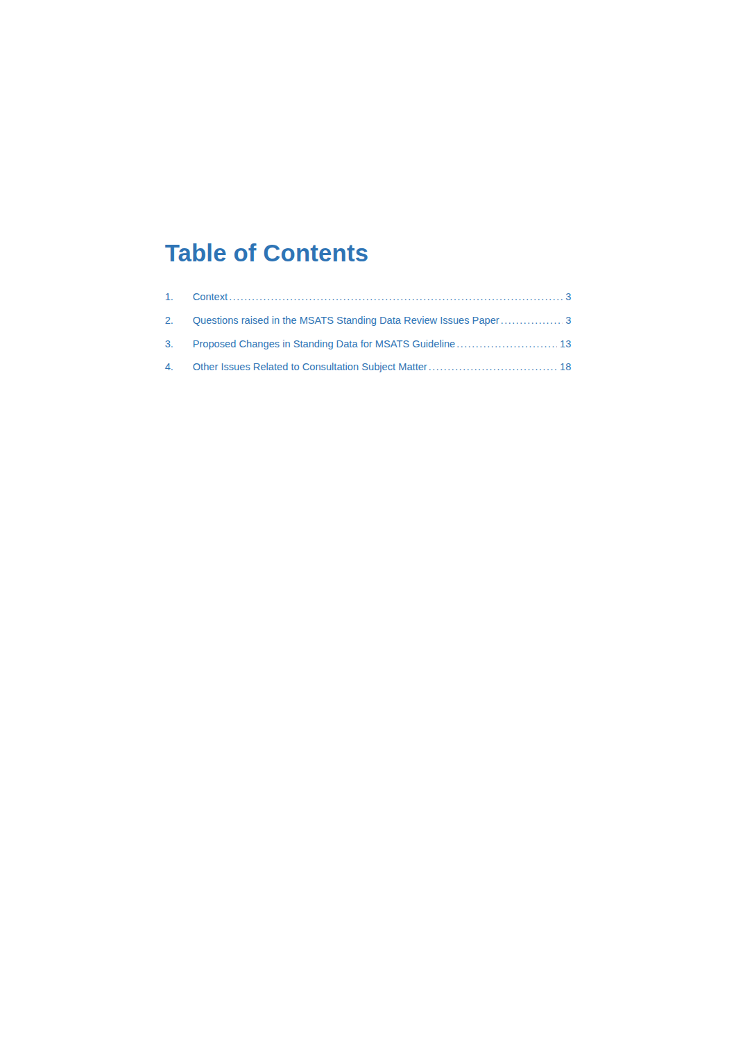Table of Contents
1. Context ........................................................................................................................................... 3
2. Questions raised in the MSATS Standing Data Review Issues Paper ................................................................. 3
3. Proposed Changes in Standing Data for MSATS Guideline .............................................................. 13
4. Other Issues Related to Consultation Subject Matter ..................................................................... 18